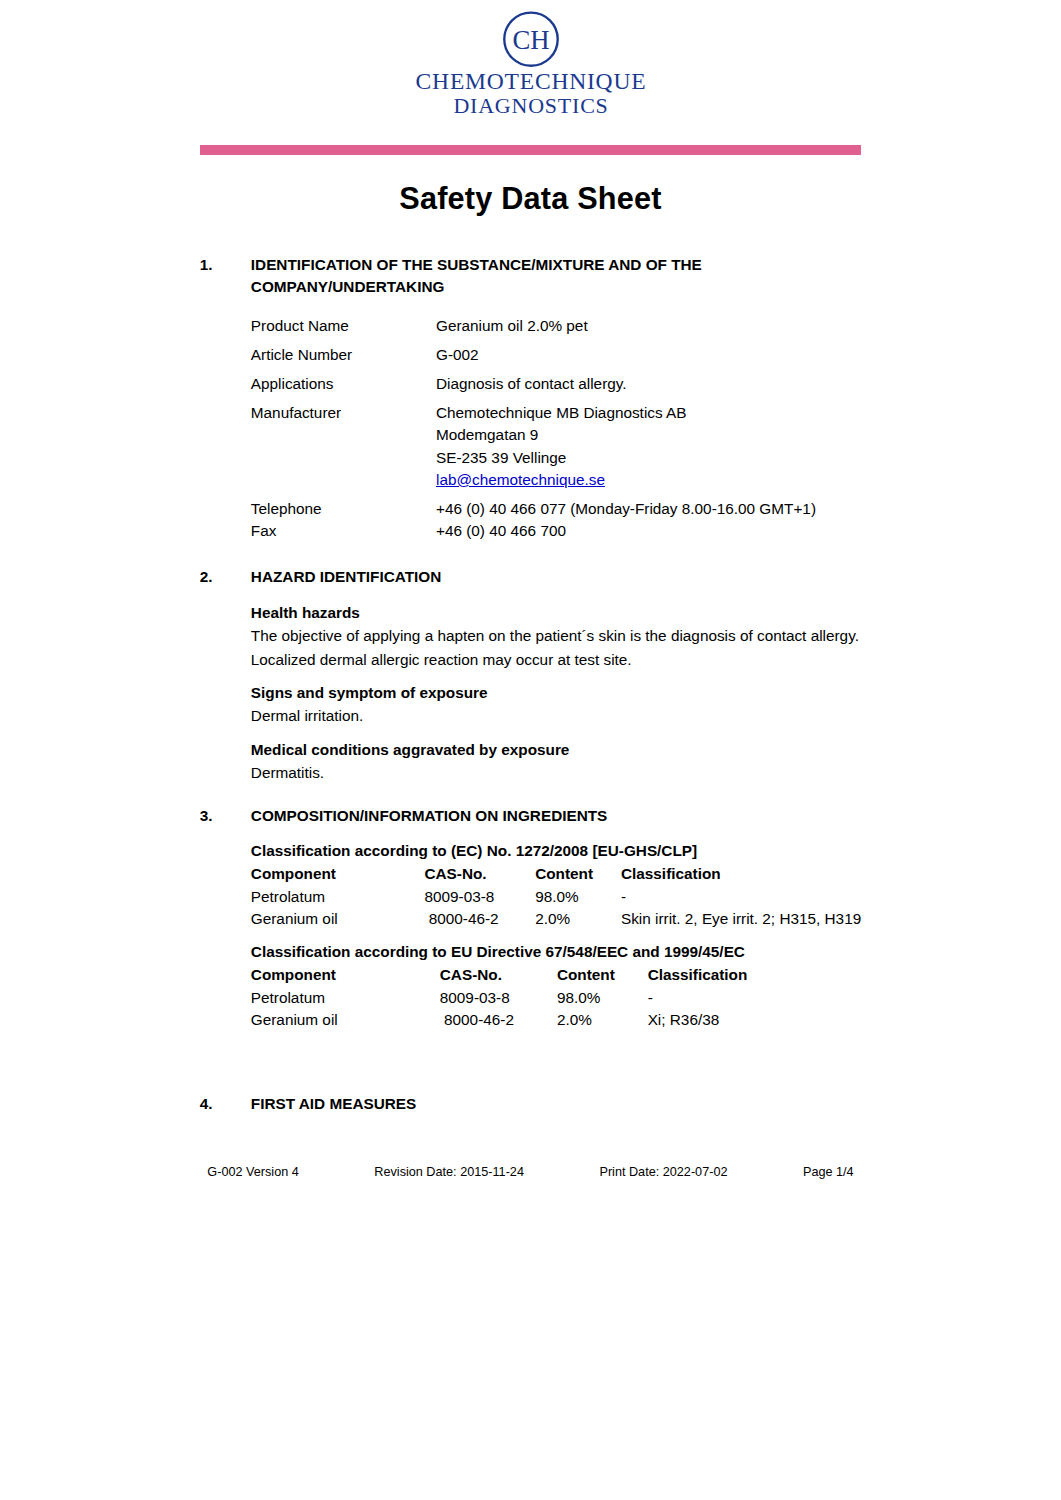Safety Data Sheet
1.
Identification of the substance/mixture and of the company/undertaking
| Product Name | Geranium oil 2.0% pet |
| Article Number | G-002 |
| Applications | Diagnosis of contact allergy. |
| Manufacturer | Chemotechnique MB Diagnostics AB Modemgatan 9 SE-235 39 Vellinge lab@chemotechnique.se |
| Telephone Fax | +46 (0) 40 466 077 (Monday-Friday 8.00-16.00 GMT+1) +46 (0) 40 466 700 |
2.
Hazard identification
Health hazards
The objective of applying a hapten on the patient´s skin is the diagnosis of contact allergy.
Localized dermal allergic reaction may occur at test site.
Signs and symptom of exposure
Dermal irritation.
Medical conditions aggravated by exposure
Dermatitis.
3.
Composition/information on ingredients
Classification according to (EC) No. 1272/2008 [EU-GHS/CLP]
| Component | CAS-No. | Content | Classification |
| Petrolatum | 8009-03-8 | 98.0% | - |
| Geranium oil | 8000-46-2 | 2.0% | Skin irrit. 2, Eye irrit. 2; H315, H319 |
Classification according to EU Directive 67/548/EEC and 1999/45/EC
| Component | CAS-No. | Content | Classification |
| Petrolatum | 8009-03-8 | 98.0% | - |
| Geranium oil | 8000-46-2 | 2.0% | Xi; R36/38 |
4.
First aid measures
G-002 Version 4 Revision Date: 2015-11-24 Print Date: 2022-07-02 Page 1/4